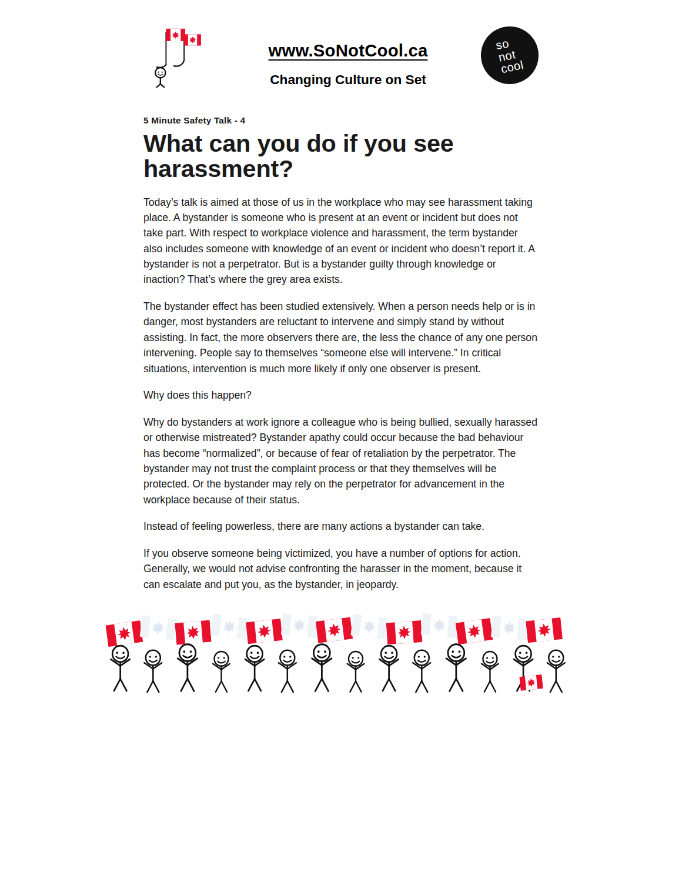www.SoNotCool.ca
Changing Culture on Set
so
not
cool
5 Minute Safety Talk - 4
What can you do if you see harassment?
Today’s talk is aimed at those of us in the workplace who may see harassment taking place. A bystander is someone who is present at an event or incident but does not take part. With respect to workplace violence and harassment, the term bystander also includes someone with knowledge of an event or incident who doesn’t report it. A bystander is not a perpetrator. But is a bystander guilty through knowledge or inaction? That’s where the grey area exists.
The bystander effect has been studied extensively. When a person needs help or is in danger, most bystanders are reluctant to intervene and simply stand by without assisting. In fact, the more observers there are, the less the chance of any one person intervening. People say to themselves “someone else will intervene.” In critical situations, intervention is much more likely if only one observer is present.
Why does this happen?
Why do bystanders at work ignore a colleague who is being bullied, sexually harassed or otherwise mistreated? Bystander apathy could occur because the bad behaviour has become “normalized”, or because of fear of retaliation by the perpetrator. The bystander may not trust the complaint process or that they themselves will be protected. Or the bystander may rely on the perpetrator for advancement in the workplace because of their status.
Instead of feeling powerless, there are many actions a bystander can take.
If you observe someone being victimized, you have a number of options for action. Generally, we would not advise confronting the harasser in the moment, because it can escalate and put you, as the bystander, in jeopardy.